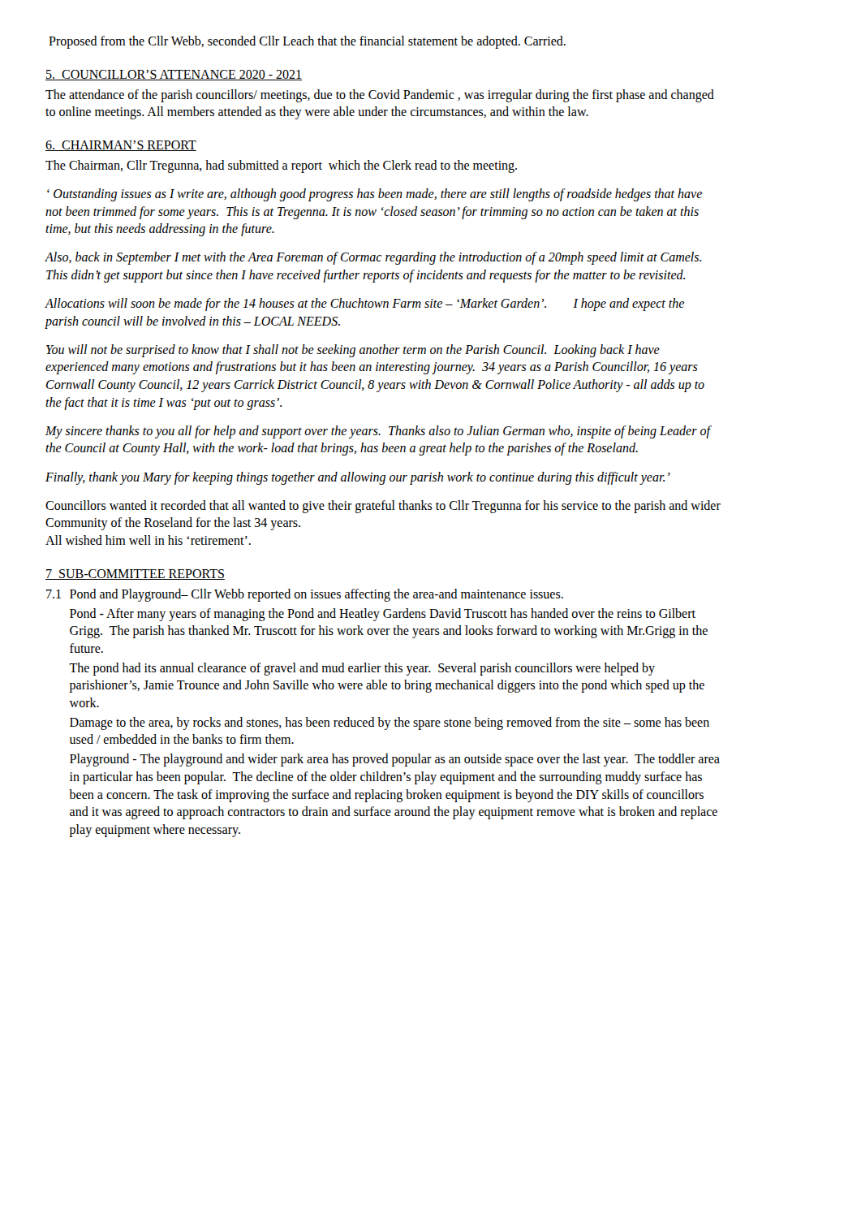Proposed from the Cllr Webb, seconded Cllr Leach that the financial statement be adopted. Carried.
5. COUNCILLOR’S ATTENANCE 2020 - 2021
The attendance of the parish councillors/ meetings, due to the Covid Pandemic , was irregular during the first phase and changed to online meetings. All members attended as they were able under the circumstances, and within the law.
6. CHAIRMAN’S REPORT
The Chairman, Cllr Tregunna, had submitted a report which the Clerk read to the meeting.
‘ Outstanding issues as I write are, although good progress has been made, there are still lengths of roadside hedges that have not been trimmed for some years. This is at Tregenna. It is now ‘closed season’ for trimming so no action can be taken at this time, but this needs addressing in the future.
Also, back in September I met with the Area Foreman of Cormac regarding the introduction of a 20mph speed limit at Camels. This didn’t get support but since then I have received further reports of incidents and requests for the matter to be revisited.
Allocations will soon be made for the 14 houses at the Chuchtown Farm site – ‘Market Garden’. I hope and expect the parish council will be involved in this – LOCAL NEEDS.
You will not be surprised to know that I shall not be seeking another term on the Parish Council. Looking back I have experienced many emotions and frustrations but it has been an interesting journey. 34 years as a Parish Councillor, 16 years Cornwall County Council, 12 years Carrick District Council, 8 years with Devon & Cornwall Police Authority - all adds up to the fact that it is time I was ‘put out to grass’.
My sincere thanks to you all for help and support over the years. Thanks also to Julian German who, inspite of being Leader of the Council at County Hall, with the work- load that brings, has been a great help to the parishes of the Roseland.
Finally, thank you Mary for keeping things together and allowing our parish work to continue during this difficult year.’
Councillors wanted it recorded that all wanted to give their grateful thanks to Cllr Tregunna for his service to the parish and wider Community of the Roseland for the last 34 years.
All wished him well in his ‘retirement’.
7 SUB-COMMITTEE REPORTS
7.1
Pond and Playground– Cllr Webb reported on issues affecting the area-and maintenance issues.
Pond - After many years of managing the Pond and Heatley Gardens David Truscott has handed over the reins to Gilbert Grigg. The parish has thanked Mr. Truscott for his work over the years and looks forward to working with Mr.Grigg in the future.
The pond had its annual clearance of gravel and mud earlier this year. Several parish councillors were helped by parishioner’s, Jamie Trounce and John Saville who were able to bring mechanical diggers into the pond which sped up the work.
Damage to the area, by rocks and stones, has been reduced by the spare stone being removed from the site – some has been used / embedded in the banks to firm them.
Playground - The playground and wider park area has proved popular as an outside space over the last year. The toddler area in particular has been popular. The decline of the older children’s play equipment and the surrounding muddy surface has been a concern. The task of improving the surface and replacing broken equipment is beyond the DIY skills of councillors and it was agreed to approach contractors to drain and surface around the play equipment remove what is broken and replace play equipment where necessary.